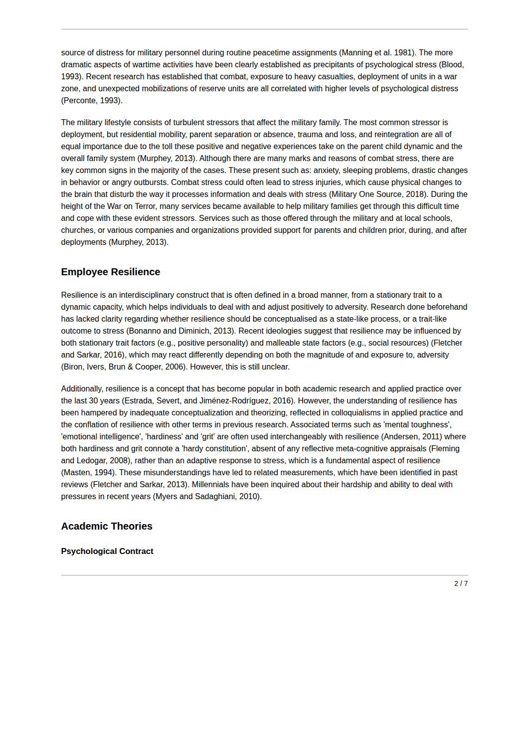source of distress for military personnel during routine peacetime assignments (Manning et al. 1981). The more dramatic aspects of wartime activities have been clearly established as precipitants of psychological stress (Blood, 1993). Recent research has established that combat, exposure to heavy casualties, deployment of units in a war zone, and unexpected mobilizations of reserve units are all correlated with higher levels of psychological distress (Perconte, 1993).
The military lifestyle consists of turbulent stressors that affect the military family. The most common stressor is deployment, but residential mobility, parent separation or absence, trauma and loss, and reintegration are all of equal importance due to the toll these positive and negative experiences take on the parent child dynamic and the overall family system (Murphey, 2013). Although there are many marks and reasons of combat stress, there are key common signs in the majority of the cases. These present such as: anxiety, sleeping problems, drastic changes in behavior or angry outbursts. Combat stress could often lead to stress injuries, which cause physical changes to the brain that disturb the way it processes information and deals with stress (Military One Source, 2018). During the height of the War on Terror, many services became available to help military families get through this difficult time and cope with these evident stressors. Services such as those offered through the military and at local schools, churches, or various companies and organizations provided support for parents and children prior, during, and after deployments (Murphey, 2013).
Employee Resilience
Resilience is an interdisciplinary construct that is often defined in a broad manner, from a stationary trait to a dynamic capacity, which helps individuals to deal with and adjust positively to adversity. Research done beforehand has lacked clarity regarding whether resilience should be conceptualised as a state-like process, or a trait-like outcome to stress (Bonanno and Diminich, 2013). Recent ideologies suggest that resilience may be influenced by both stationary trait factors (e.g., positive personality) and malleable state factors (e.g., social resources) (Fletcher and Sarkar, 2016), which may react differently depending on both the magnitude of and exposure to, adversity (Biron, Ivers, Brun & Cooper, 2006). However, this is still unclear.
Additionally, resilience is a concept that has become popular in both academic research and applied practice over the last 30 years (Estrada, Severt, and Jiménez-Rodríguez, 2016). However, the understanding of resilience has been hampered by inadequate conceptualization and theorizing, reflected in colloquialisms in applied practice and the conflation of resilience with other terms in previous research. Associated terms such as 'mental toughness', 'emotional intelligence', 'hardiness' and 'grit' are often used interchangeably with resilience (Andersen, 2011) where both hardiness and grit connote a 'hardy constitution', absent of any reflective meta-cognitive appraisals (Fleming and Ledogar, 2008), rather than an adaptive response to stress, which is a fundamental aspect of resilience (Masten, 1994). These misunderstandings have led to related measurements, which have been identified in past reviews (Fletcher and Sarkar, 2013). Millennials have been inquired about their hardship and ability to deal with pressures in recent years (Myers and Sadaghiani, 2010).
Academic Theories
Psychological Contract
2 / 7